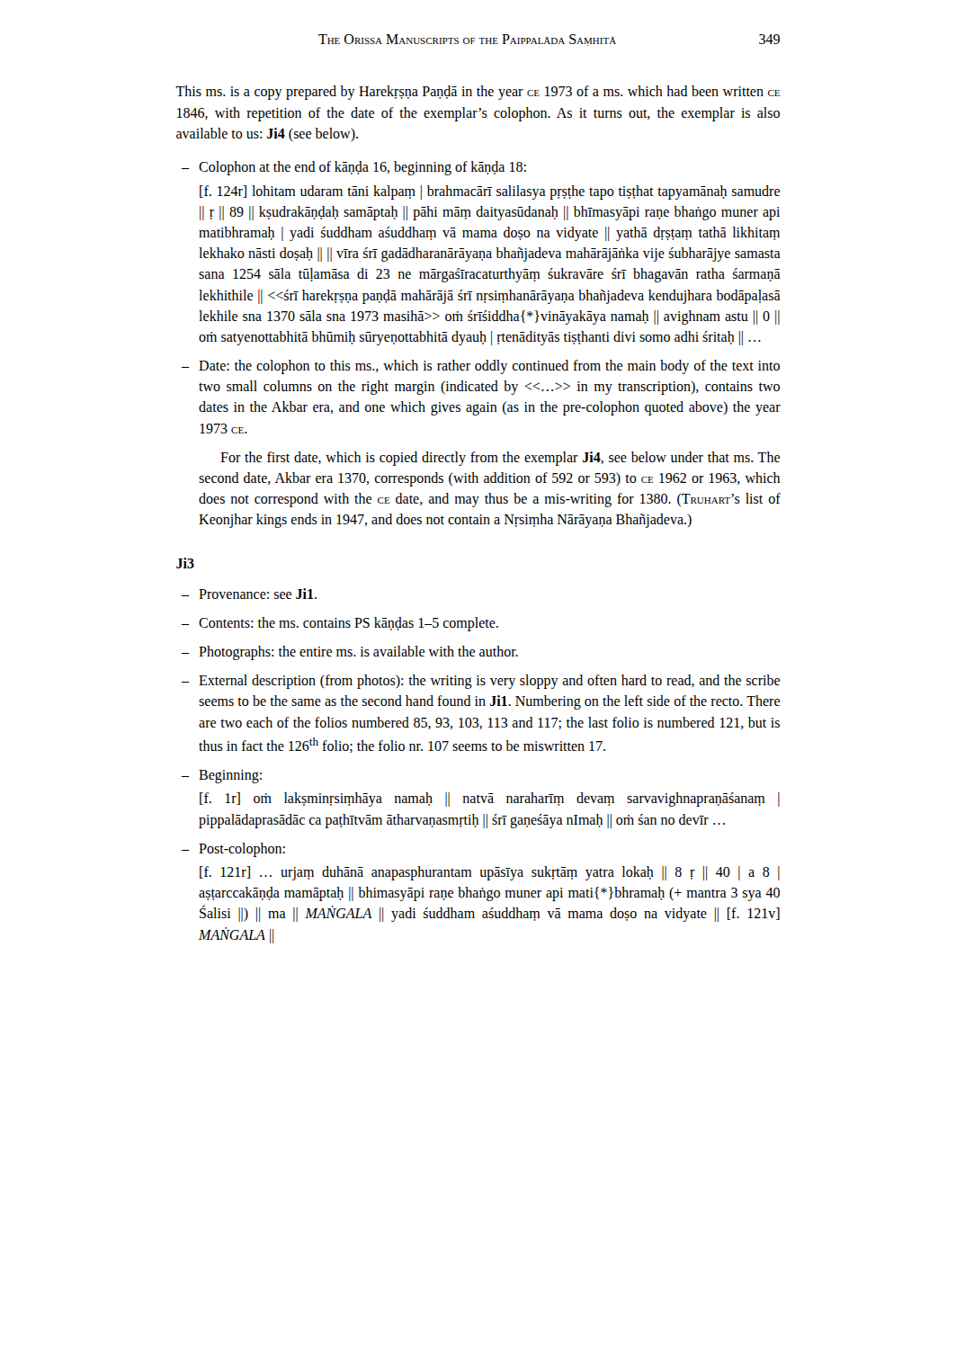The Orissa Manuscripts of the Paippalāda Saṃhitā 349
This ms. is a copy prepared by Harekṛṣṇa Paṇḍā in the year ce 1973 of a ms. which had been written ce 1846, with repetition of the date of the exemplar’s colophon. As it turns out, the exemplar is also available to us: Ji4 (see below).
Colophon at the end of kāṇḍa 16, beginning of kāṇḍa 18:
[f. 124r] lohitam udaram tāni kalpaṃ | brahmacārī salilasya pṛṣṭhe tapo tiṣṭhat tapyamānaḥ samudre || ṛ || 89 || kṣudrakāṇḍaḥ samāptaḥ || pāhi māṃ daityasūdanaḥ || bhīmasyāpi raṇe bhaṅgo muner api matibhramaḥ | yadi śuddham aśuddhaṃ vā mama doṣo na vidyate || yathā dṛṣṭaṃ tathā likhitaṃ lekhako nāsti doṣaḥ || || vīra śrī gadādharanārāyaṇa bhañjadeva mahārājāṅka vije śubharājye samasta sana 1254 sāla tūḷamāsa di 23 ne mārgaśīracaturthyāṃ śukravāre śrī bhagavān ratha śarmaṇā lekhithile || <<śrī harekṛṣṇa paṇḍā mahārājā śrī nṛsiṃhanārāyaṇa bhañjadeva kendujhara bodāpaḷasā lekhile sna 1370 sāla sna 1973 masihā>> oṁ śrīśiddha{*}vināyakāya namaḥ || avighnam astu || 0 || oṁ satyenottabhitā bhūmiḥ sūryeṇottabhitā dyauḥ | ṛtenādityās tiṣṭhanti divi somo adhi śritaḥ || …
Date: the colophon to this ms., which is rather oddly continued from the main body of the text into two small columns on the right margin (indicated by <<…>> in my transcription), contains two dates in the Akbar era, and one which gives again (as in the pre-colophon quoted above) the year 1973 ce.
For the first date, which is copied directly from the exemplar Ji4, see below under that ms. The second date, Akbar era 1370, corresponds (with addition of 592 or 593) to ce 1962 or 1963, which does not correspond with the ce date, and may thus be a mis-writing for 1380. (Truhart’s list of Keonjhar kings ends in 1947, and does not contain a Nṛsiṃha Nārāyaṇa Bhañjadeva.)
Ji3
Provenance: see Ji1.
Contents: the ms. contains PS kāṇḍas 1–5 complete.
Photographs: the entire ms. is available with the author.
External description (from photos): the writing is very sloppy and often hard to read, and the scribe seems to be the same as the second hand found in Ji1. Numbering on the left side of the recto. There are two each of the folios numbered 85, 93, 103, 113 and 117; the last folio is numbered 121, but is thus in fact the 126th folio; the folio nr. 107 seems to be miswritten 17.
Beginning:
[f. 1r] oṁ lakṣminṛsiṃhāya namaḥ || natvā naraharīṃ devaṃ sarvavighnapraṇāśanaṃ | pippalādaprasādāc ca paṭhītvām ātharvaṇasmṛtiḥ || śrī gaṇeśāya nImaḥ || oṁ śan no devīr …
Post-colophon:
[f. 121r] … urjaṃ duhānā anapasphurantam upāsīya sukṛtāṃ yatra lokaḥ || 8 ṛ || 40 | a 8 | aṣṭarccakāṇḍa mamāptaḥ || bhimasyāpi raṇe bhaṅgo muner api mati{*}bhramaḥ (+ mantra 3 sya 40 Śalisi ||) || ma || MAṄGALA || yadi śuddham aśuddhaṃ vā mama doṣo na vidyate || [f. 121v] MAṄGALA ||